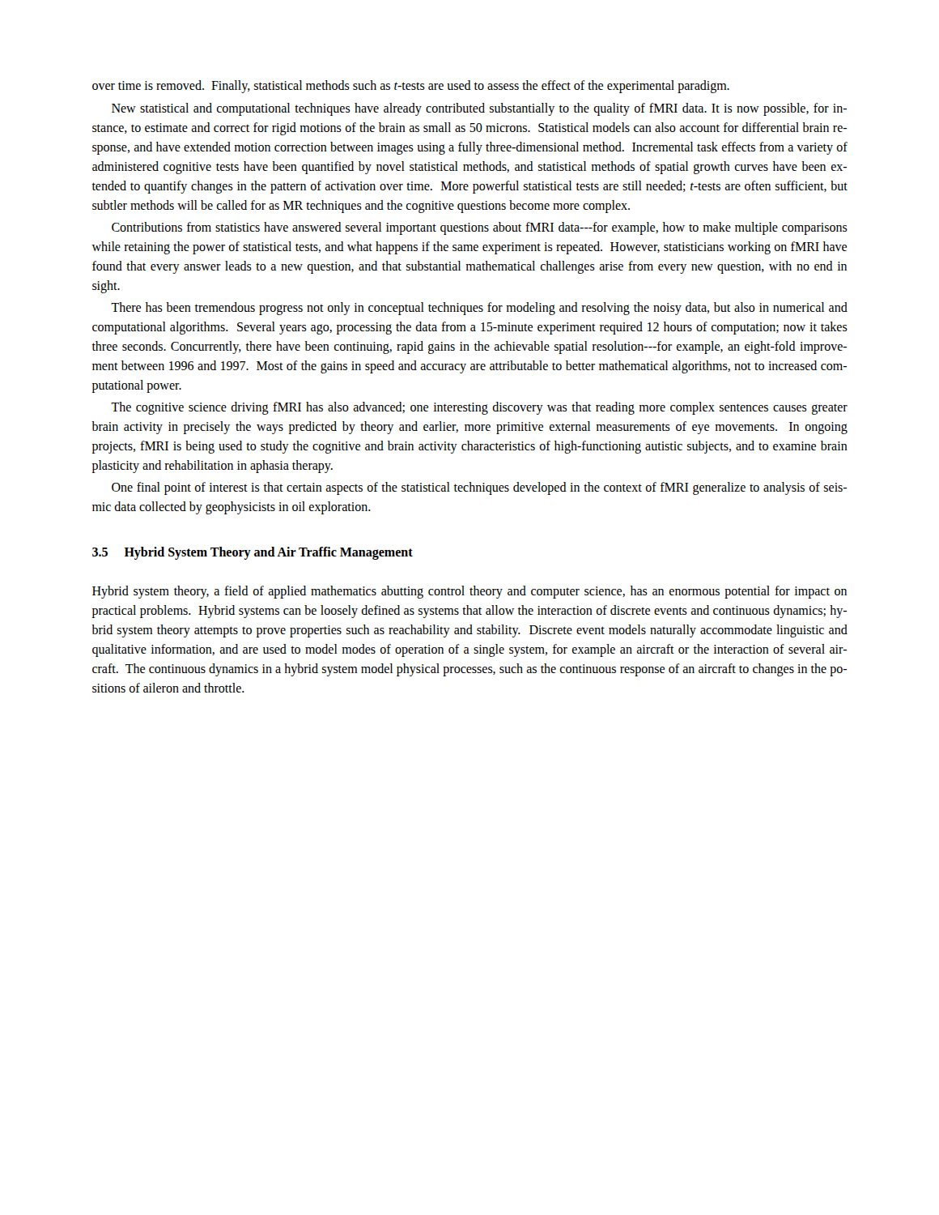over time is removed. Finally, statistical methods such as t-tests are used to assess the effect of the experimental paradigm.
New statistical and computational techniques have already contributed substantially to the quality of fMRI data. It is now possible, for instance, to estimate and correct for rigid motions of the brain as small as 50 microns. Statistical models can also account for differential brain response, and have extended motion correction between images using a fully three-dimensional method. Incremental task effects from a variety of administered cognitive tests have been quantified by novel statistical methods, and statistical methods of spatial growth curves have been extended to quantify changes in the pattern of activation over time. More powerful statistical tests are still needed; t-tests are often sufficient, but subtler methods will be called for as MR techniques and the cognitive questions become more complex.
Contributions from statistics have answered several important questions about fMRI data---for example, how to make multiple comparisons while retaining the power of statistical tests, and what happens if the same experiment is repeated. However, statisticians working on fMRI have found that every answer leads to a new question, and that substantial mathematical challenges arise from every new question, with no end in sight.
There has been tremendous progress not only in conceptual techniques for modeling and resolving the noisy data, but also in numerical and computational algorithms. Several years ago, processing the data from a 15-minute experiment required 12 hours of computation; now it takes three seconds. Concurrently, there have been continuing, rapid gains in the achievable spatial resolution---for example, an eight-fold improvement between 1996 and 1997. Most of the gains in speed and accuracy are attributable to better mathematical algorithms, not to increased computational power.
The cognitive science driving fMRI has also advanced; one interesting discovery was that reading more complex sentences causes greater brain activity in precisely the ways predicted by theory and earlier, more primitive external measurements of eye movements. In ongoing projects, fMRI is being used to study the cognitive and brain activity characteristics of high-functioning autistic subjects, and to examine brain plasticity and rehabilitation in aphasia therapy.
One final point of interest is that certain aspects of the statistical techniques developed in the context of fMRI generalize to analysis of seismic data collected by geophysicists in oil exploration.
3.5 Hybrid System Theory and Air Traffic Management
Hybrid system theory, a field of applied mathematics abutting control theory and computer science, has an enormous potential for impact on practical problems. Hybrid systems can be loosely defined as systems that allow the interaction of discrete events and continuous dynamics; hybrid system theory attempts to prove properties such as reachability and stability. Discrete event models naturally accommodate linguistic and qualitative information, and are used to model modes of operation of a single system, for example an aircraft or the interaction of several aircraft. The continuous dynamics in a hybrid system model physical processes, such as the continuous response of an aircraft to changes in the positions of aileron and throttle.